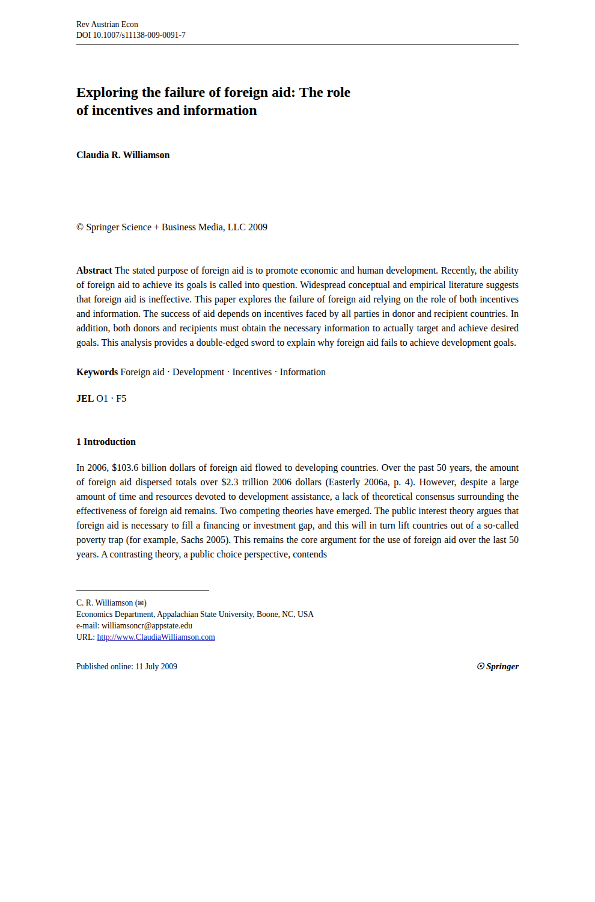Rev Austrian Econ
DOI 10.1007/s11138-009-0091-7
Exploring the failure of foreign aid: The role
of incentives and information
Claudia R. Williamson
© Springer Science + Business Media, LLC 2009
Abstract The stated purpose of foreign aid is to promote economic and human development. Recently, the ability of foreign aid to achieve its goals is called into question. Widespread conceptual and empirical literature suggests that foreign aid is ineffective. This paper explores the failure of foreign aid relying on the role of both incentives and information. The success of aid depends on incentives faced by all parties in donor and recipient countries. In addition, both donors and recipients must obtain the necessary information to actually target and achieve desired goals. This analysis provides a double-edged sword to explain why foreign aid fails to achieve development goals.
Keywords Foreign aid · Development · Incentives · Information
JEL O1 · F5
1 Introduction
In 2006, $103.6 billion dollars of foreign aid flowed to developing countries. Over the past 50 years, the amount of foreign aid dispersed totals over $2.3 trillion 2006 dollars (Easterly 2006a, p. 4). However, despite a large amount of time and resources devoted to development assistance, a lack of theoretical consensus surrounding the effectiveness of foreign aid remains. Two competing theories have emerged. The public interest theory argues that foreign aid is necessary to fill a financing or investment gap, and this will in turn lift countries out of a so-called poverty trap (for example, Sachs 2005). This remains the core argument for the use of foreign aid over the last 50 years. A contrasting theory, a public choice perspective, contends
C. R. Williamson (✉)
Economics Department, Appalachian State University, Boone, NC, USA
e-mail: williamsoncr@appstate.edu
URL: http://www.ClaudiaWilliamson.com
Published online: 11 July 2009 ☉ Springer